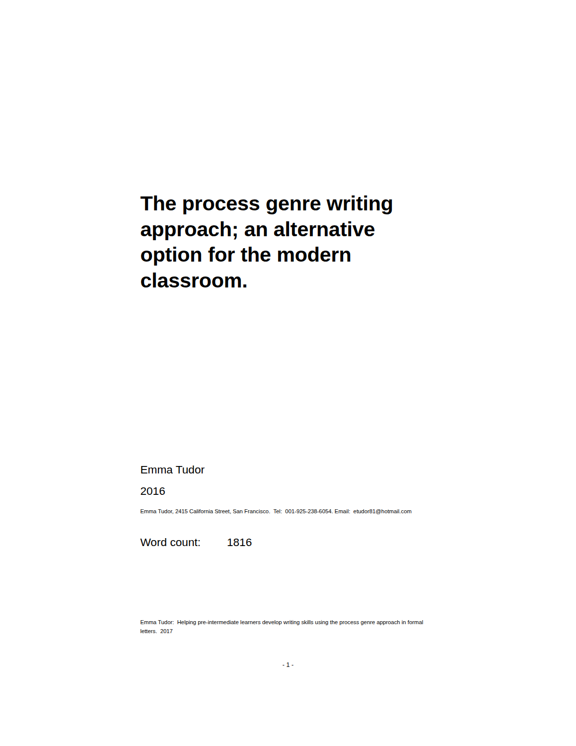The process genre writing approach; an alternative option for the modern classroom.
Emma Tudor
2016
Emma Tudor, 2415 California Street, San Francisco. Tel: 001-925-238-6054. Email: etudor81@hotmail.com
Word count: 1816
Emma Tudor: Helping pre-intermediate learners develop writing skills using the process genre approach in formal letters. 2017
- 1 -